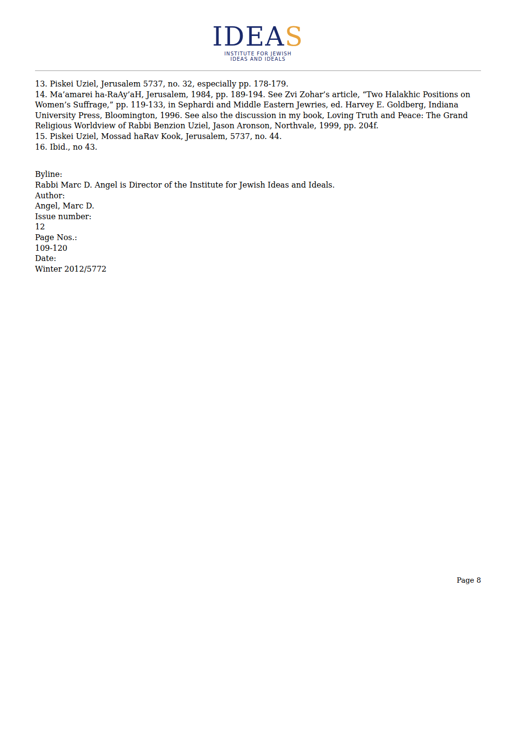IDEAS
INSTITUTE FOR JEWISH IDEAS AND IDEALS
13. Piskei Uziel, Jerusalem 5737, no. 32, especially pp. 178-179.
14. Ma’amarei ha-RaAy’aH, Jerusalem, 1984, pp. 189-194. See Zvi Zohar’s article, “Two Halakhic Positions on Women’s Suffrage,” pp. 119-133, in Sephardi and Middle Eastern Jewries, ed. Harvey E. Goldberg, Indiana University Press, Bloomington, 1996. See also the discussion in my book, Loving Truth and Peace: The Grand Religious Worldview of Rabbi Benzion Uziel, Jason Aronson, Northvale, 1999, pp. 204f.
15. Piskei Uziel, Mossad haRav Kook, Jerusalem, 5737, no. 44.
16. Ibid., no 43.
Byline:
Rabbi Marc D. Angel is Director of the Institute for Jewish Ideas and Ideals.
Author:
Angel, Marc D.
Issue number:
12
Page Nos.:
109-120
Date:
Winter 2012/5772
Page 8